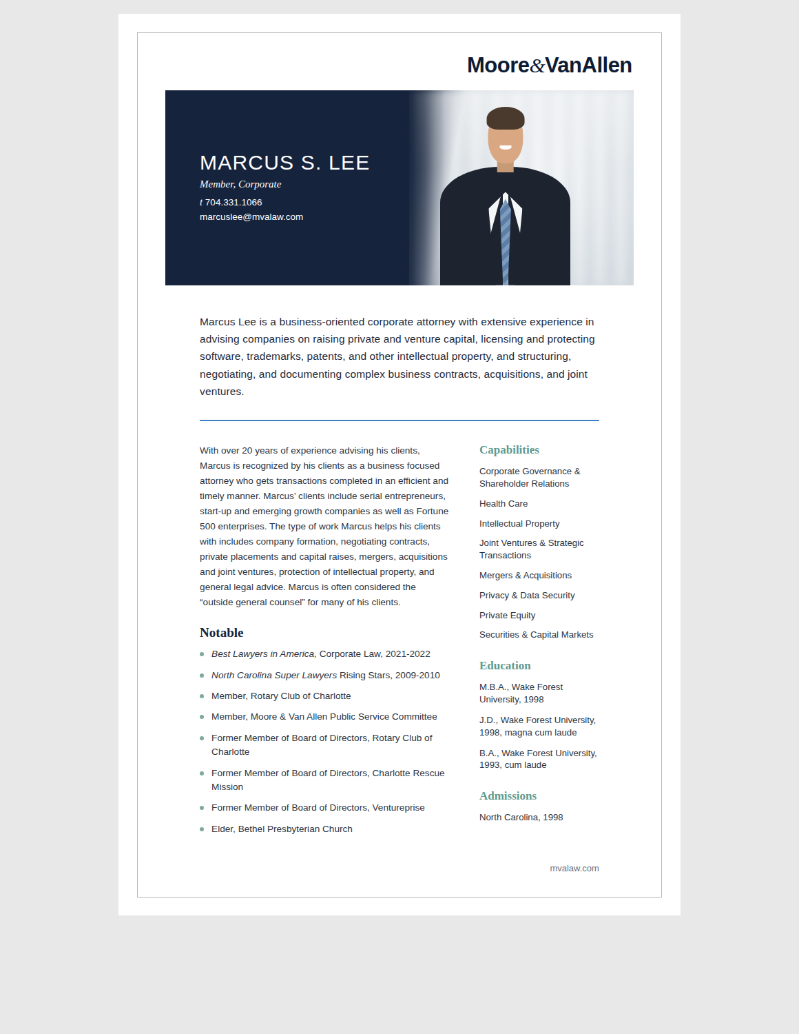Moore&VanAllen
MARCUS S. LEE
Member, Corporate
t704.331.1066
marcuslee@mvalaw.com
Marcus Lee is a business-oriented corporate attorney with extensive experience in advising companies on raising private and venture capital, licensing and protecting software, trademarks, patents, and other intellectual property, and structuring, negotiating, and documenting complex business contracts, acquisitions, and joint ventures.
With over 20 years of experience advising his clients, Marcus is recognized by his clients as a business focused attorney who gets transactions completed in an efficient and timely manner. Marcus’ clients include serial entrepreneurs, start-up and emerging growth companies as well as Fortune 500 enterprises. The type of work Marcus helps his clients with includes company formation, negotiating contracts, private placements and capital raises, mergers, acquisitions and joint ventures, protection of intellectual property, and general legal advice. Marcus is often considered the “outside general counsel” for many of his clients.
Notable
Best Lawyers in America, Corporate Law, 2021-2022
North Carolina Super Lawyers Rising Stars, 2009-2010
Member, Rotary Club of Charlotte
Member, Moore & Van Allen Public Service Committee
Former Member of Board of Directors, Rotary Club of Charlotte
Former Member of Board of Directors, Charlotte Rescue Mission
Former Member of Board of Directors, Ventureprise
Elder, Bethel Presbyterian Church
Capabilities
Corporate Governance & Shareholder Relations
Health Care
Intellectual Property
Joint Ventures & Strategic Transactions
Mergers & Acquisitions
Privacy & Data Security
Private Equity
Securities & Capital Markets
Education
M.B.A., Wake Forest University, 1998
J.D., Wake Forest University, 1998, magna cum laude
B.A., Wake Forest University, 1993, cum laude
Admissions
North Carolina, 1998
mvalaw.com